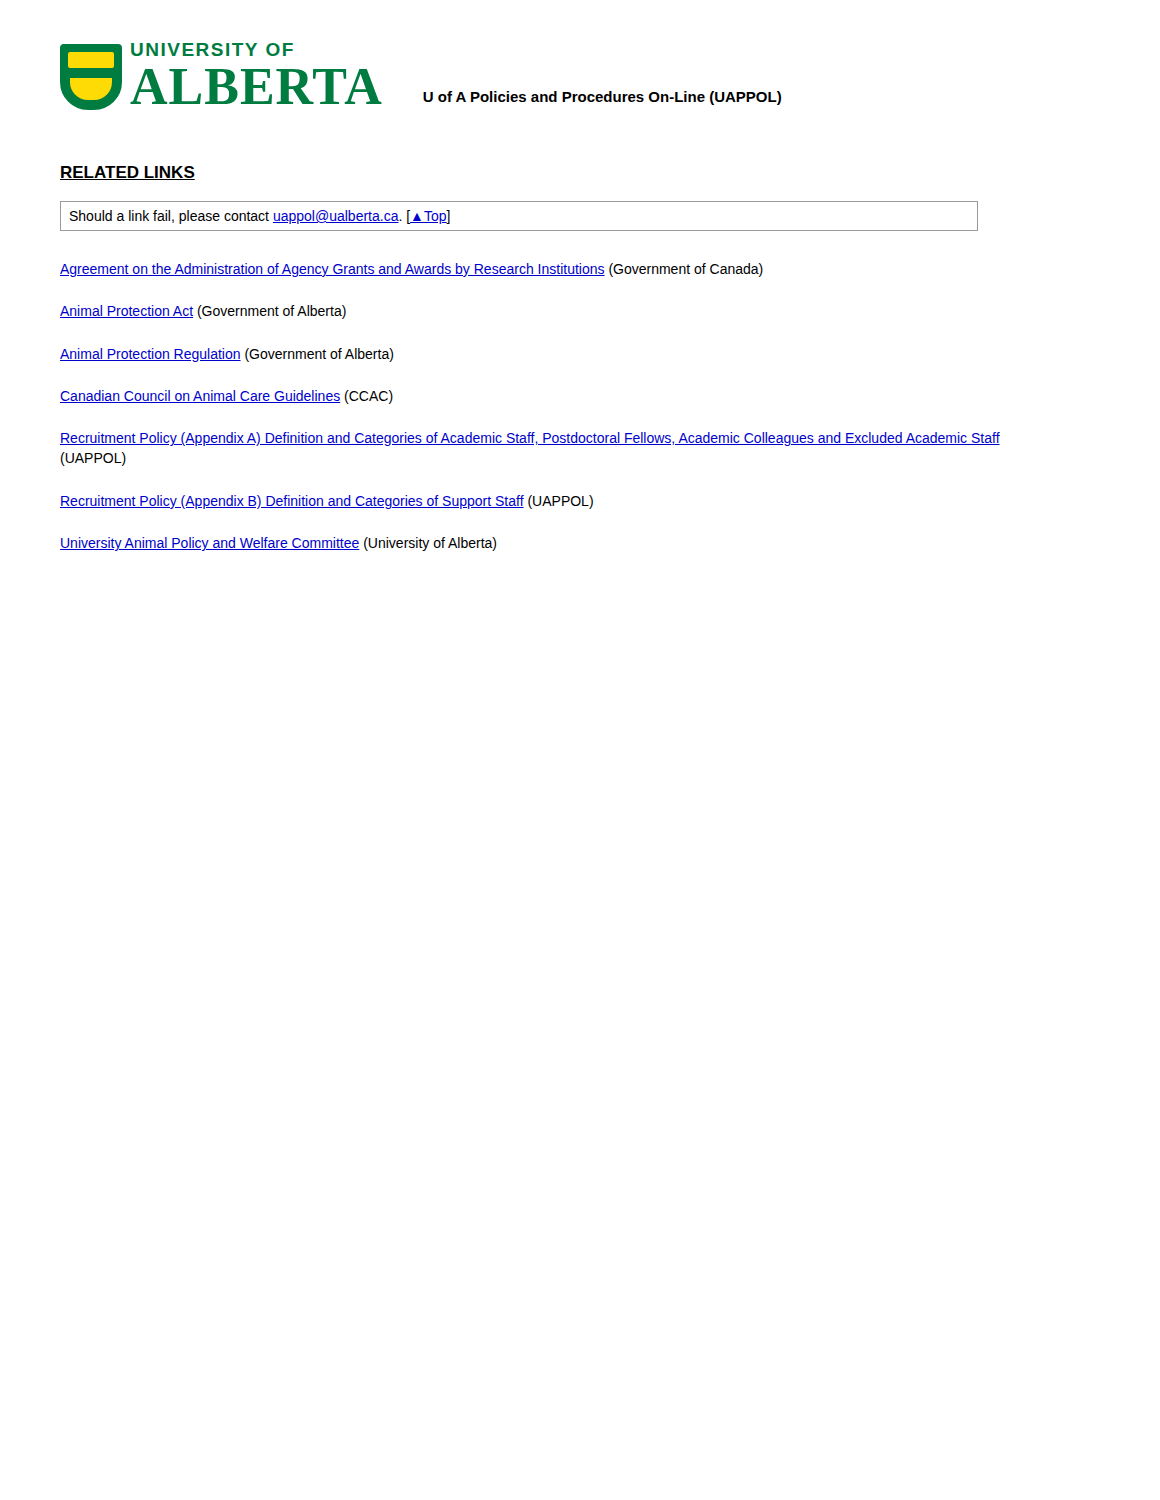UNIVERSITY OF ALBERTA
U of A Policies and Procedures On-Line (UAPPOL)
RELATED LINKS
Should a link fail, please contact uappol@ualberta.ca. [▲Top]
Agreement on the Administration of Agency Grants and Awards by Research Institutions (Government of Canada)
Animal Protection Act (Government of Alberta)
Animal Protection Regulation (Government of Alberta)
Canadian Council on Animal Care Guidelines (CCAC)
Recruitment Policy (Appendix A) Definition and Categories of Academic Staff, Postdoctoral Fellows, Academic Colleagues and Excluded Academic Staff (UAPPOL)
Recruitment Policy (Appendix B) Definition and Categories of Support Staff (UAPPOL)
University Animal Policy and Welfare Committee (University of Alberta)